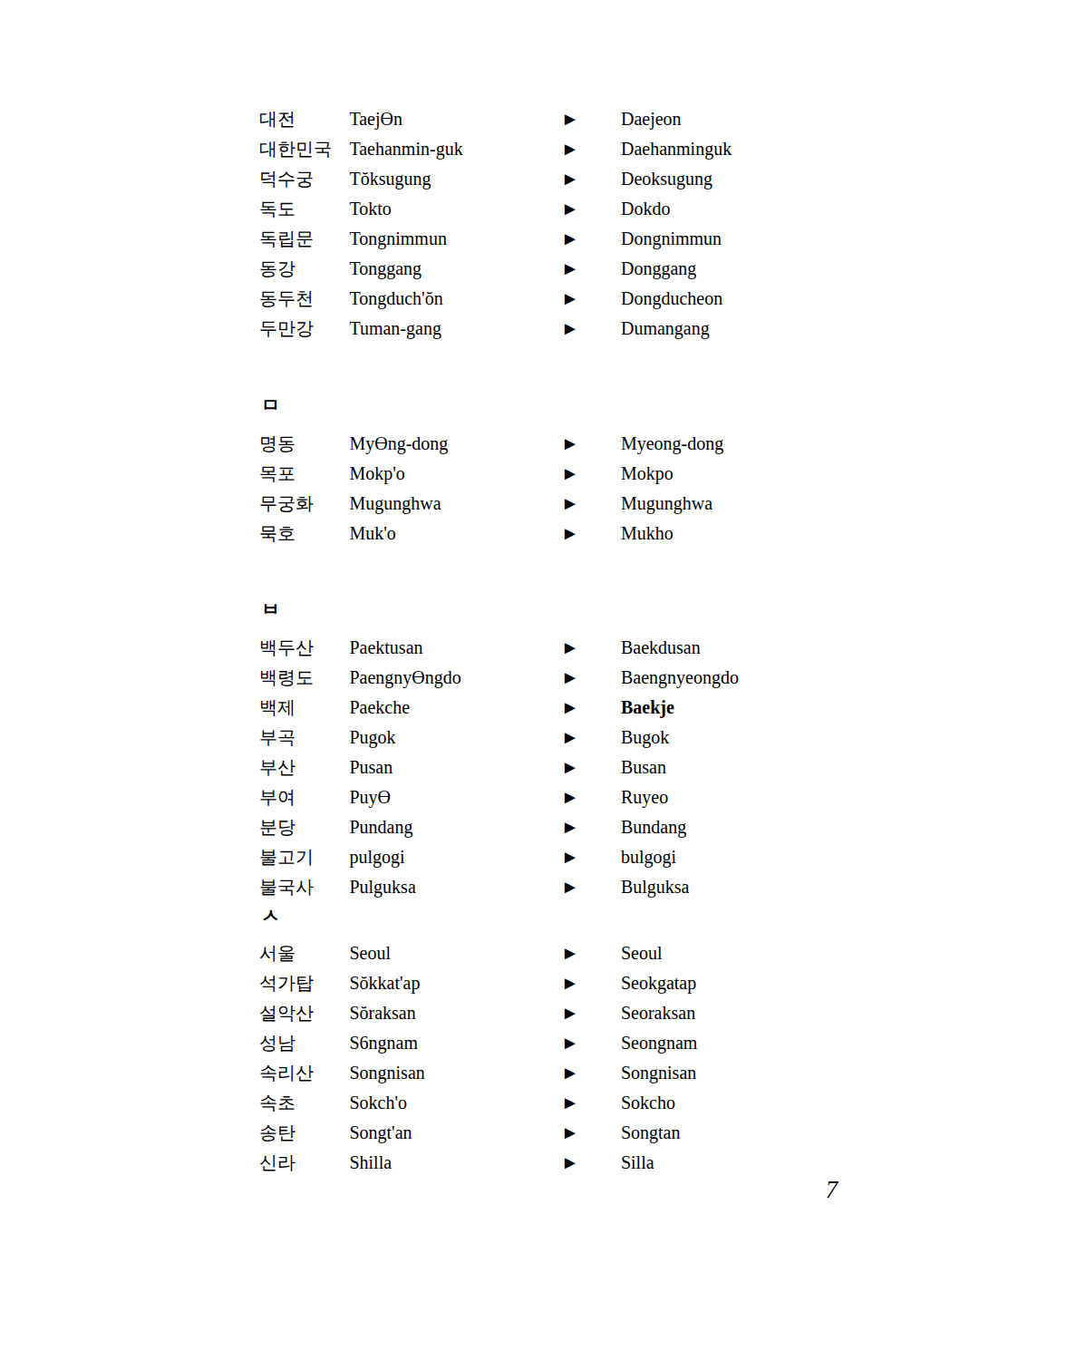| 대전 | TaejӨn | ► | Daejeon |
| 대한민국 | Taehanmin-guk | ► | Daehanminguk |
| 덕수궁 | Tŏksugung | ► | Deoksugung |
| 독도 | Tokto | ► | Dokdo |
| 독립문 | Tongnimmun | ► | Dongnimmun |
| 동강 | Tonggang | ► | Donggang |
| 동두천 | Tongduch'ŏn | ► | Dongducheon |
| 두만강 | Tuman-gang | ► | Dumangang |
ㅁ
| 명동 | MyӨng-dong | ► | Myeong-dong |
| 목포 | Mokp'o | ► | Mokpo |
| 무궁화 | Mugunghwa | ► | Mugunghwa |
| 묵호 | Muk'o | ► | Mukho |
ㅂ
| 백두산 | Paektusan | ► | Baekdusan |
| 백령도 | PaengnyӨngdo | ► | Baengnyeongdo |
| 백제 | Paekche | ► | Baekje |
| 부곡 | Pugok | ► | Bugok |
| 부산 | Pusan | ► | Busan |
| 부여 | PuyӨ | ► | Ruyeo |
| 분당 | Pundang | ► | Bundang |
| 불고기 | pulgogi | ► | bulgogi |
| 불국사 | Pulguksa | ► | Bulguksa |
ㅅ
| 서울 | Seoul | ► | Seoul |
| 석가탑 | Sŏkkat'ap | ► | Seokgatap |
| 설악산 | Sŏraksan | ► | Seoraksan |
| 성남 | S6ngnam | ► | Seongnam |
| 속리산 | Songnisan | ► | Songnisan |
| 속초 | Sokch'o | ► | Sokcho |
| 송탄 | Songt'an | ► | Songtan |
| 신라 | Shilla | ► | Silla |
7